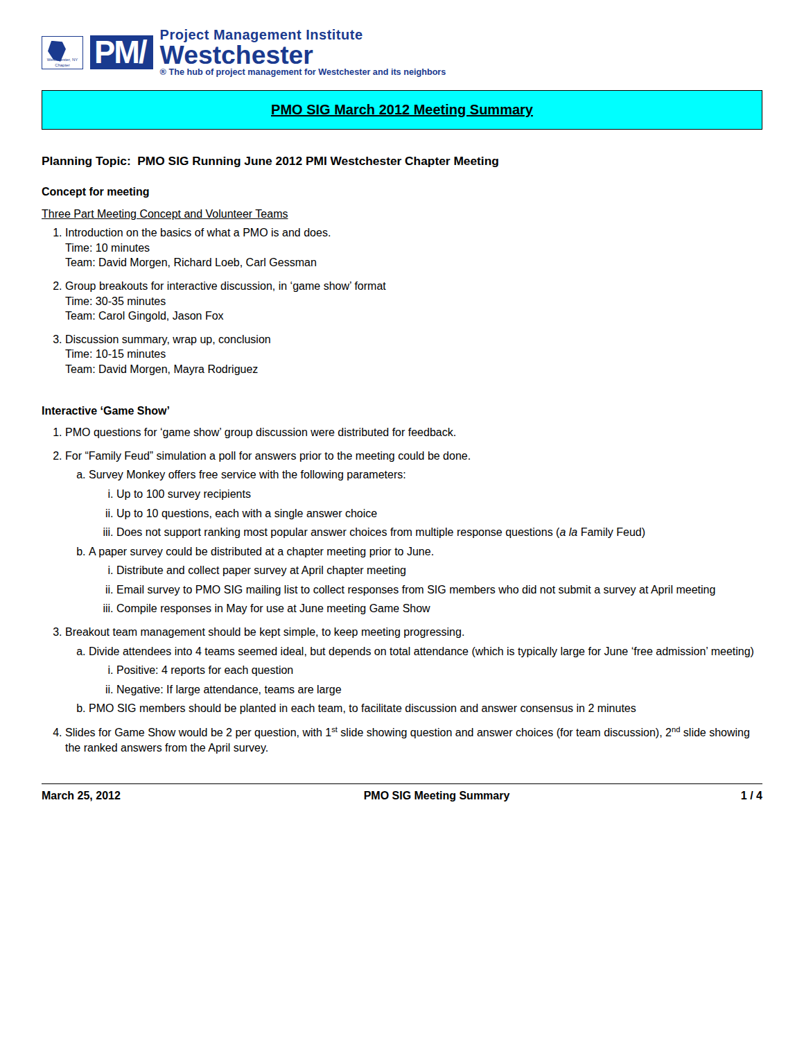Westchester, NY
Chapter
PM/
Project Management Institute
Westchester
® The hub of project management for Westchester and its neighbors
PMO SIG March 2012 Meeting Summary
Planning Topic: PMO SIG Running June 2012 PMI Westchester Chapter Meeting
Concept for meeting
Three Part Meeting Concept and Volunteer Teams
Introduction on the basics of what a PMO is and does.
Time: 10 minutes
Team: David Morgen, Richard Loeb, Carl Gessman
Group breakouts for interactive discussion, in ‘game show’ format
Time: 30-35 minutes
Team: Carol Gingold, Jason Fox
Discussion summary, wrap up, conclusion
Time: 10-15 minutes
Team: David Morgen, Mayra Rodriguez
Interactive ‘Game Show’
PMO questions for ‘game show’ group discussion were distributed for feedback.
For “Family Feud” simulation a poll for answers prior to the meeting could be done.
Survey Monkey offers free service with the following parameters:
Up to 100 survey recipients
Up to 10 questions, each with a single answer choice
Does not support ranking most popular answer choices from multiple response questions (a la Family Feud)
A paper survey could be distributed at a chapter meeting prior to June.
Distribute and collect paper survey at April chapter meeting
Email survey to PMO SIG mailing list to collect responses from SIG members who did not submit a survey at April meeting
Compile responses in May for use at June meeting Game Show
Breakout team management should be kept simple, to keep meeting progressing.
Divide attendees into 4 teams seemed ideal, but depends on total attendance (which is typically large for June ‘free admission’ meeting)
Positive: 4 reports for each question
Negative: If large attendance, teams are large
PMO SIG members should be planted in each team, to facilitate discussion and answer consensus in 2 minutes
Slides for Game Show would be 2 per question, with 1st slide showing question and answer choices (for team discussion), 2nd slide showing the ranked answers from the April survey.
March 25, 2012
PMO SIG Meeting Summary
1 / 4